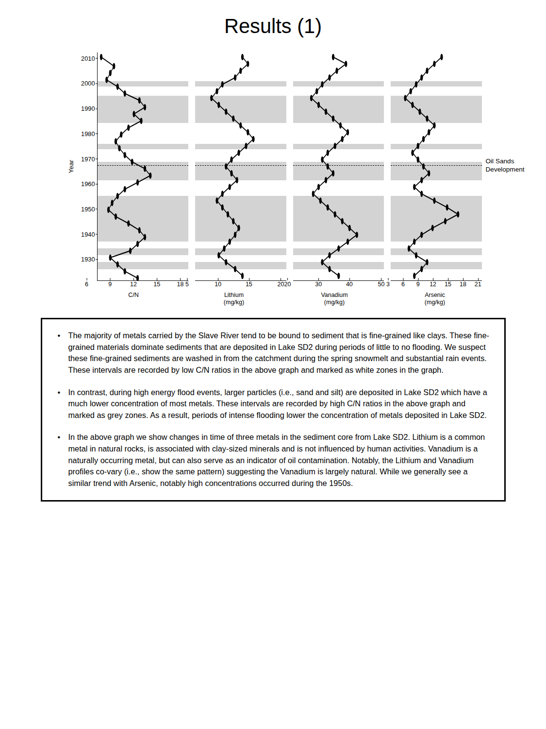Results (1)
Year
2010 2000 1990 1980 1970 1960 1950 1940 1930
Oil Sands
Development
6 9 12 15 18
C/N
5 10 15 20
Lithium
(mg/kg)
20 30 40 50
Vanadium
(mg/kg)
3 6 9 12 15 18 21
Arsenic
(mg/kg)
The majority of metals carried by the Slave River tend to be bound to sediment that is fine-grained like clays. These fine-grained materials dominate sediments that are deposited in Lake SD2 during periods of little to no flooding. We suspect these fine-grained sediments are washed in from the catchment during the spring snowmelt and substantial rain events. These intervals are recorded by low C/N ratios in the above graph and marked as white zones in the graph.
In contrast, during high energy flood events, larger particles (i.e., sand and silt) are deposited in Lake SD2 which have a much lower concentration of most metals. These intervals are recorded by high C/N ratios in the above graph and marked as grey zones. As a result, periods of intense flooding lower the concentration of metals deposited in Lake SD2.
In the above graph we show changes in time of three metals in the sediment core from Lake SD2. Lithium is a common metal in natural rocks, is associated with clay-sized minerals and is not influenced by human activities. Vanadium is a naturally occurring metal, but can also serve as an indicator of oil contamination. Notably, the Lithium and Vanadium profiles co-vary (i.e., show the same pattern) suggesting the Vanadium is largely natural. While we generally see a similar trend with Arsenic, notably high concentrations occurred during the 1950s.